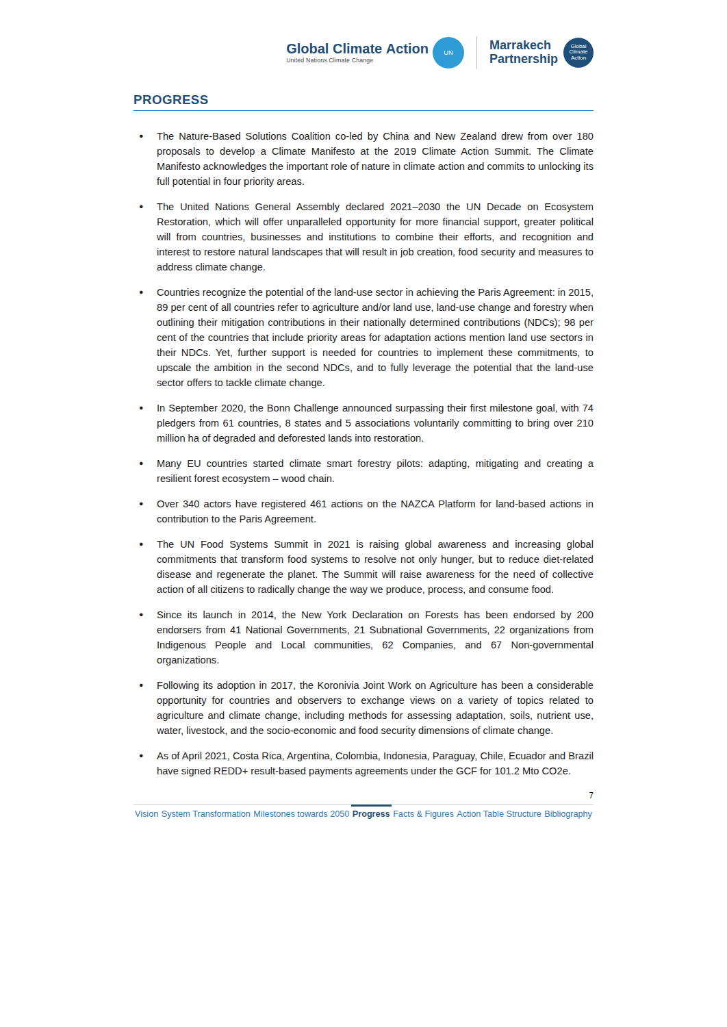Global Climate Action
United Nations Climate Change
UN
Marrakech
Partnership
Global
Climate
Action
PROGRESS
The Nature-Based Solutions Coalition co-led by China and New Zealand drew from over 180 proposals to develop a Climate Manifesto at the 2019 Climate Action Summit. The Climate Manifesto acknowledges the important role of nature in climate action and commits to unlocking its full potential in four priority areas.
The United Nations General Assembly declared 2021–2030 the UN Decade on Ecosystem Restoration, which will offer unparalleled opportunity for more financial support, greater political will from countries, businesses and institutions to combine their efforts, and recognition and interest to restore natural landscapes that will result in job creation, food security and measures to address climate change.
Countries recognize the potential of the land-use sector in achieving the Paris Agreement: in 2015, 89 per cent of all countries refer to agriculture and/or land use, land-use change and forestry when outlining their mitigation contributions in their nationally determined contributions (NDCs); 98 per cent of the countries that include priority areas for adaptation actions mention land use sectors in their NDCs. Yet, further support is needed for countries to implement these commitments, to upscale the ambition in the second NDCs, and to fully leverage the potential that the land-use sector offers to tackle climate change.
In September 2020, the Bonn Challenge announced surpassing their first milestone goal, with 74 pledgers from 61 countries, 8 states and 5 associations voluntarily committing to bring over 210 million ha of degraded and deforested lands into restoration.
Many EU countries started climate smart forestry pilots: adapting, mitigating and creating a resilient forest ecosystem – wood chain.
Over 340 actors have registered 461 actions on the NAZCA Platform for land-based actions in contribution to the Paris Agreement.
The UN Food Systems Summit in 2021 is raising global awareness and increasing global commitments that transform food systems to resolve not only hunger, but to reduce diet-related disease and regenerate the planet. The Summit will raise awareness for the need of collective action of all citizens to radically change the way we produce, process, and consume food.
Since its launch in 2014, the New York Declaration on Forests has been endorsed by 200 endorsers from 41 National Governments, 21 Subnational Governments, 22 organizations from Indigenous People and Local communities, 62 Companies, and 67 Non-governmental organizations.
Following its adoption in 2017, the Koronivia Joint Work on Agriculture has been a considerable opportunity for countries and observers to exchange views on a variety of topics related to agriculture and climate change, including methods for assessing adaptation, soils, nutrient use, water, livestock, and the socio-economic and food security dimensions of climate change.
As of April 2021, Costa Rica, Argentina, Colombia, Indonesia, Paraguay, Chile, Ecuador and Brazil have signed REDD+ result-based payments agreements under the GCF for 101.2 Mto CO2e.
7
Vision System Transformation Milestones towards 2050 Progress Facts & Figures Action Table Structure Bibliography